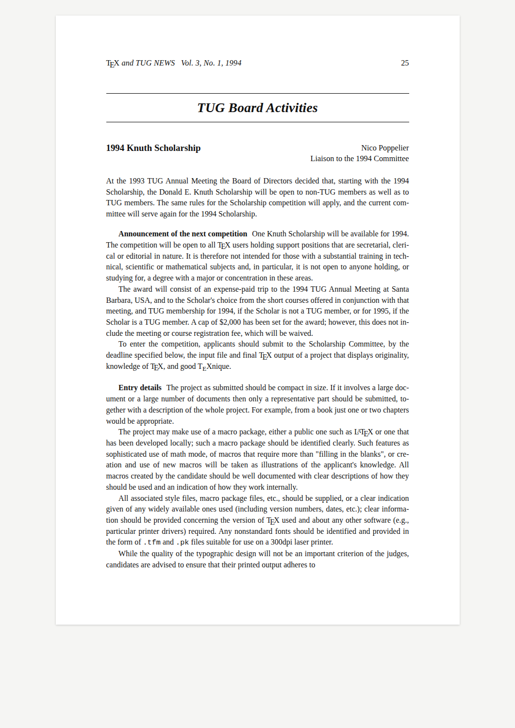TEX and TUG NEWS Vol. 3, No. 1, 1994
25
TUG Board Activities
1994 Knuth Scholarship
Nico Poppelier
Liaison to the 1994 Committee
At the 1993 TUG Annual Meeting the Board of Directors decided that, starting with the 1994 Scholarship, the Donald E. Knuth Scholarship will be open to non-TUG members as well as to TUG members. The same rules for the Scholarship competition will apply, and the current committee will serve again for the 1994 Scholarship.
Announcement of the next competition One Knuth Scholarship will be available for 1994. The competition will be open to all TEX users holding support positions that are secretarial, clerical or editorial in nature. It is therefore not intended for those with a substantial training in technical, scientific or mathematical subjects and, in particular, it is not open to anyone holding, or studying for, a degree with a major or concentration in these areas.
The award will consist of an expense-paid trip to the 1994 TUG Annual Meeting at Santa Barbara, USA, and to the Scholar's choice from the short courses offered in conjunction with that meeting, and TUG membership for 1994, if the Scholar is not a TUG member, or for 1995, if the Scholar is a TUG member. A cap of $2,000 has been set for the award; however, this does not include the meeting or course registration fee, which will be waived.
To enter the competition, applicants should submit to the Scholarship Committee, by the deadline specified below, the input file and final TEX output of a project that displays originality, knowledge of TEX, and good TEXnique.
Entry details The project as submitted should be compact in size. If it involves a large document or a large number of documents then only a representative part should be submitted, together with a description of the whole project. For example, from a book just one or two chapters would be appropriate.
The project may make use of a macro package, either a public one such as LATEX or one that has been developed locally; such a macro package should be identified clearly. Such features as sophisticated use of math mode, of macros that require more than "filling in the blanks", or creation and use of new macros will be taken as illustrations of the applicant's knowledge. All macros created by the candidate should be well documented with clear descriptions of how they should be used and an indication of how they work internally.
All associated style files, macro package files, etc., should be supplied, or a clear indication given of any widely available ones used (including version numbers, dates, etc.); clear information should be provided concerning the version of TEX used and about any other software (e.g., particular printer drivers) required. Any nonstandard fonts should be identified and provided in the form of .tfm and .pk files suitable for use on a 300dpi laser printer.
While the quality of the typographic design will not be an important criterion of the judges, candidates are advised to ensure that their printed output adheres to